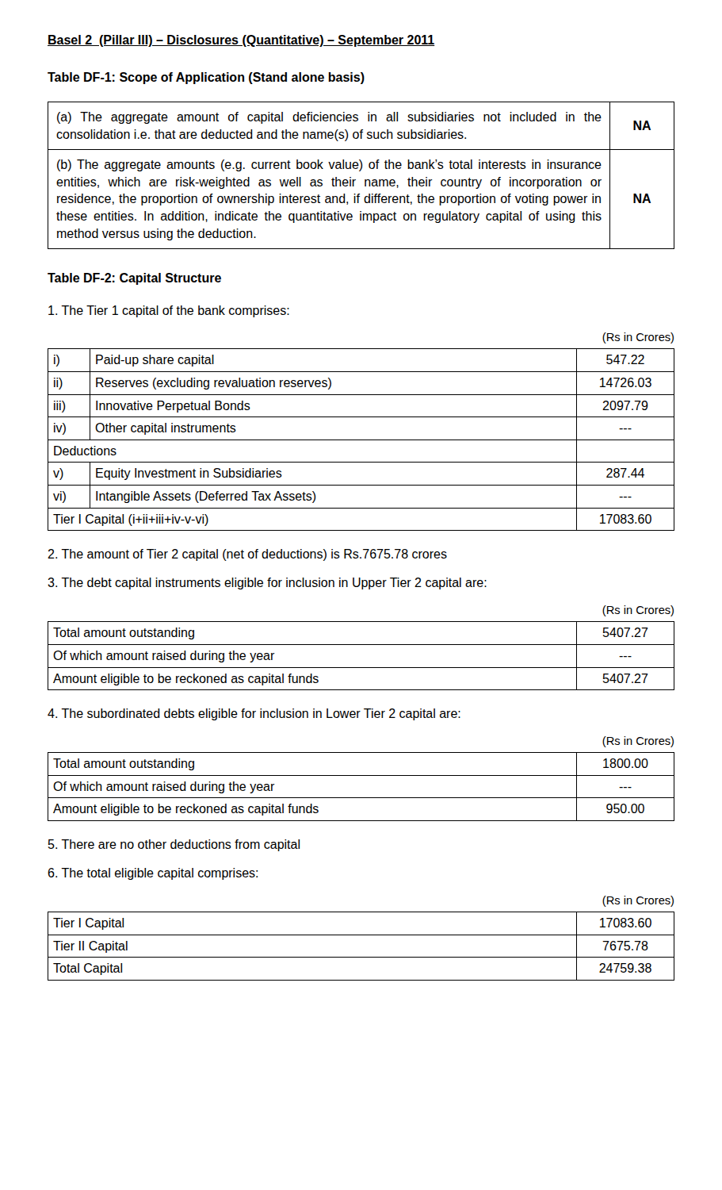Basel 2 (Pillar III) – Disclosures (Quantitative) – September 2011
Table DF-1: Scope of Application (Stand alone basis)
| (a) The aggregate amount of capital deficiencies in all subsidiaries not included in the consolidation i.e. that are deducted and the name(s) of such subsidiaries. | NA |
| (b) The aggregate amounts (e.g. current book value) of the bank’s total interests in insurance entities, which are risk-weighted as well as their name, their country of incorporation or residence, the proportion of ownership interest and, if different, the proportion of voting power in these entities. In addition, indicate the quantitative impact on regulatory capital of using this method versus using the deduction. | NA |
Table DF-2: Capital Structure
1. The Tier 1 capital of the bank comprises:
(Rs in Crores)
| i) | Paid-up share capital | 547.22 |
| ii) | Reserves (excluding revaluation reserves) | 14726.03 |
| iii) | Innovative Perpetual Bonds | 2097.79 |
| iv) | Other capital instruments | --- |
| Deductions | |
| v) | Equity Investment in Subsidiaries | 287.44 |
| vi) | Intangible Assets (Deferred Tax Assets) | --- |
| Tier I Capital (i+ii+iii+iv-v-vi) | 17083.60 |
2. The amount of Tier 2 capital (net of deductions) is Rs.7675.78 crores
3. The debt capital instruments eligible for inclusion in Upper Tier 2 capital are:
(Rs in Crores)
| Total amount outstanding | 5407.27 |
| Of which amount raised during the year | --- |
| Amount eligible to be reckoned as capital funds | 5407.27 |
4. The subordinated debts eligible for inclusion in Lower Tier 2 capital are:
(Rs in Crores)
| Total amount outstanding | 1800.00 |
| Of which amount raised during the year | --- |
| Amount eligible to be reckoned as capital funds | 950.00 |
5. There are no other deductions from capital
6. The total eligible capital comprises:
(Rs in Crores)
| Tier I Capital | 17083.60 |
| Tier II Capital | 7675.78 |
| Total Capital | 24759.38 |